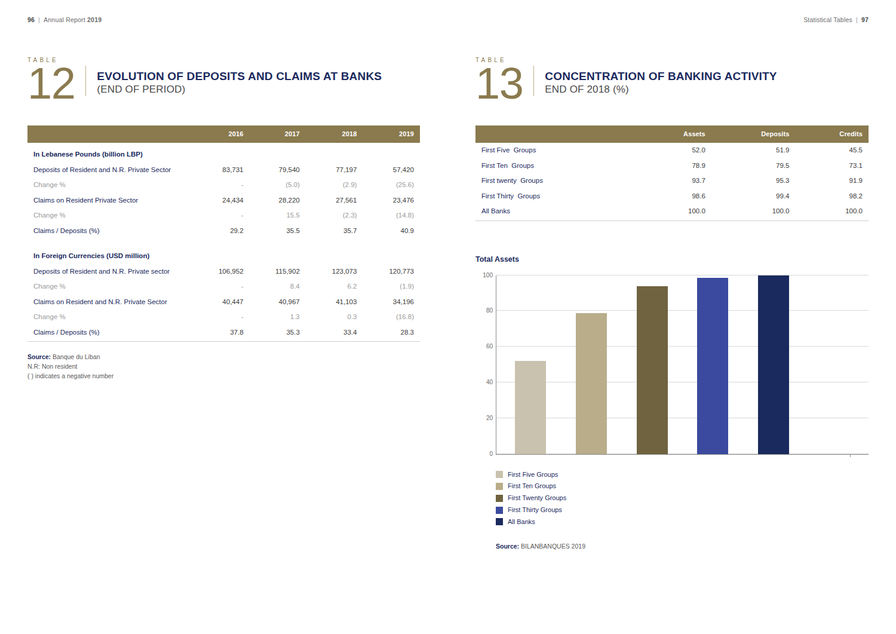96|Annual Report 2019
Table
12
EVOLUTION OF DEPOSITS AND CLAIMS AT BANKS (END OF PERIOD)
| | 2016 | 2017 | 2018 | 2019 |
| --- | --- | --- | --- | --- |
| In Lebanese Pounds (billion LBP) | | | | |
| Deposits of Resident and N.R. Private Sector | 83,731 | 79,540 | 77,197 | 57,420 |
| Change % | - | (5.0) | (2.9) | (25.6) |
| Claims on Resident Private Sector | 24,434 | 28,220 | 27,561 | 23,476 |
| Change % | - | 15.5 | (2.3) | (14.8) |
| Claims / Deposits (%) | 29.2 | 35.5 | 35.7 | 40.9 |
| In Foreign Currencies (USD million) | | | | |
| Deposits of Resident and N.R. Private sector | 106,952 | 115,902 | 123,073 | 120,773 |
| Change % | - | 8.4 | 6.2 | (1.9) |
| Claims on Resident and N.R. Private Sector | 40,447 | 40,967 | 41,103 | 34,196 |
| Change % | - | 1.3 | 0.3 | (16.8) |
| Claims / Deposits (%) | 37.8 | 35.3 | 33.4 | 28.3 |
Source: Banque du Liban
N.R: Non resident
( ) indicates a negative number
Statistical Tables|97
Table
13
CONCENTRATION OF BANKING ACTIVITY END OF 2018 (%)
| | Assets | Deposits | Credits |
| --- | --- | --- | --- |
| First Five Groups | 52.0 | 51.9 | 45.5 |
| First Ten Groups | 78.9 | 79.5 | 73.1 |
| First twenty Groups | 93.7 | 95.3 | 91.9 |
| First Thirty Groups | 98.6 | 99.4 | 98.2 |
| All Banks | 100.0 | 100.0 | 100.0 |
Total Assets
100
80
60
40
20
0
First Five Groups
First Ten Groups
First Twenty Groups
First Thirty Groups
All Banks
Source: BILANBANQUES 2019